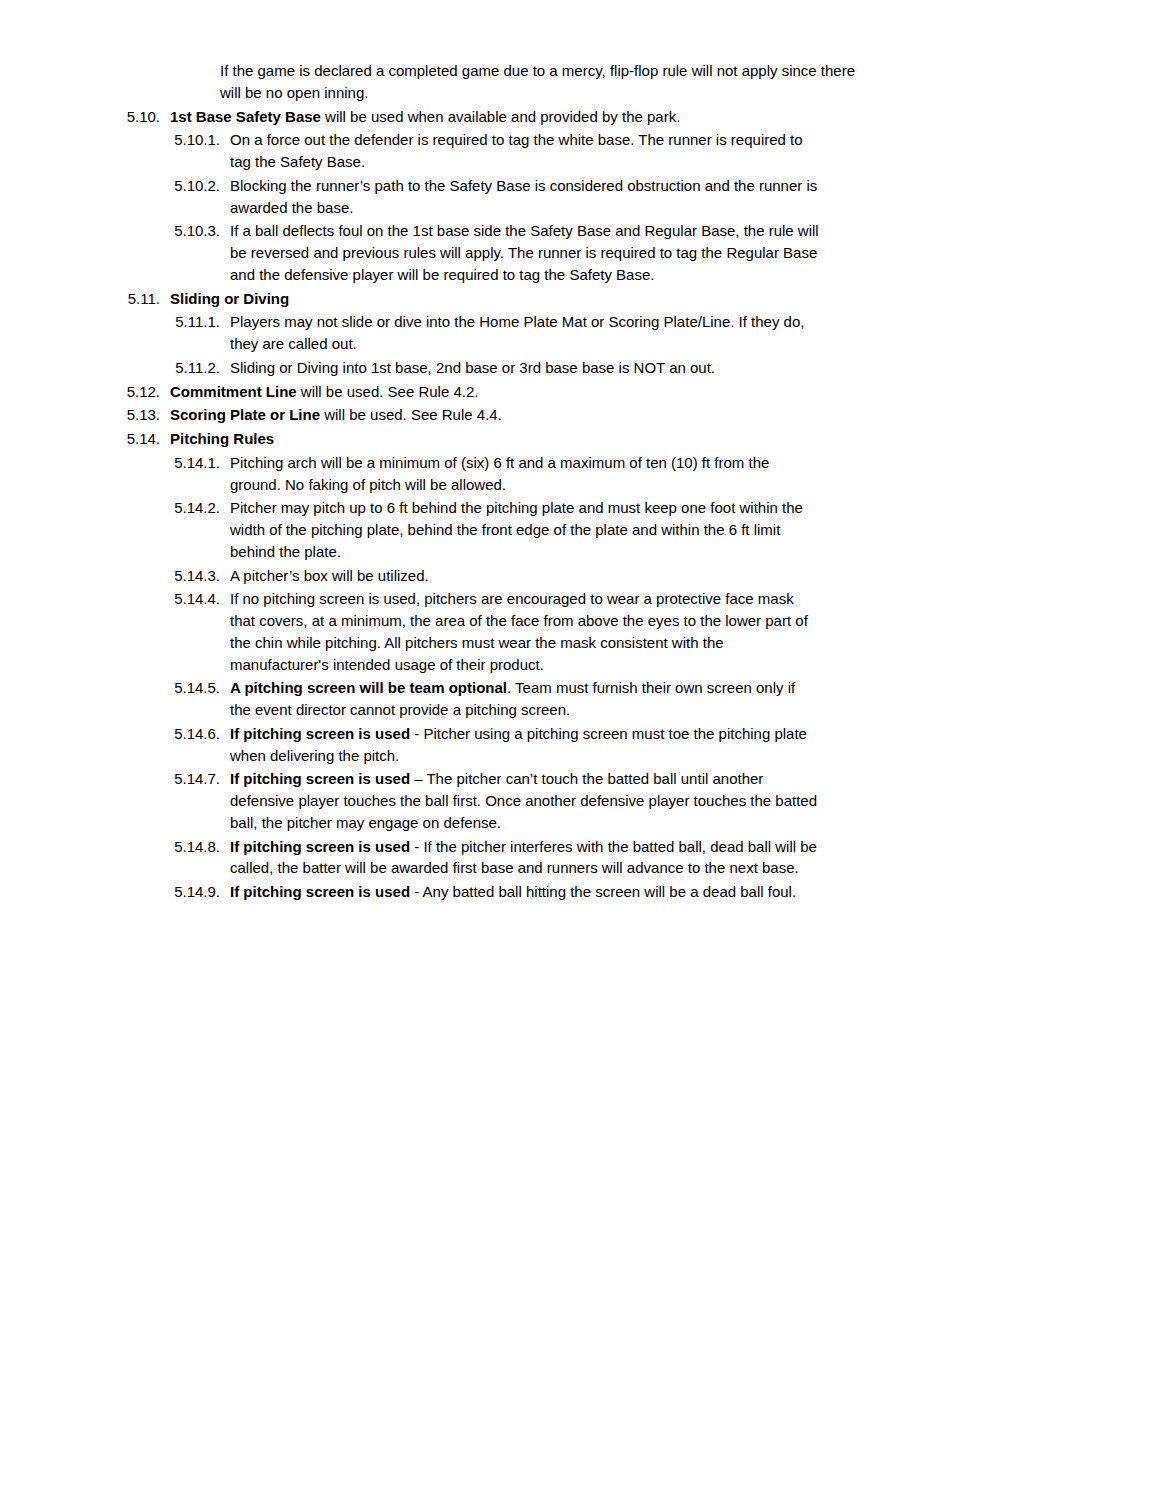If the game is declared a completed game due to a mercy, flip-flop rule will not apply since there will be no open inning.
5.10.
1st Base Safety Base will be used when available and provided by the park.
5.10.1.
On a force out the defender is required to tag the white base. The runner is required to tag the Safety Base.
5.10.2.
Blocking the runner’s path to the Safety Base is considered obstruction and the runner is awarded the base.
5.10.3.
If a ball deflects foul on the 1st base side the Safety Base and Regular Base, the rule will be reversed and previous rules will apply. The runner is required to tag the Regular Base and the defensive player will be required to tag the Safety Base.
5.11.
Sliding or Diving
5.11.1.
Players may not slide or dive into the Home Plate Mat or Scoring Plate/Line. If they do, they are called out.
5.11.2.
Sliding or Diving into 1st base, 2nd base or 3rd base base is NOT an out.
5.12.
Commitment Line will be used. See Rule 4.2.
5.13.
Scoring Plate or Line will be used. See Rule 4.4.
5.14.
Pitching Rules
5.14.1.
Pitching arch will be a minimum of (six) 6 ft and a maximum of ten (10) ft from the ground. No faking of pitch will be allowed.
5.14.2.
Pitcher may pitch up to 6 ft behind the pitching plate and must keep one foot within the width of the pitching plate, behind the front edge of the plate and within the 6 ft limit behind the plate.
5.14.3.
A pitcher’s box will be utilized.
5.14.4.
If no pitching screen is used, pitchers are encouraged to wear a protective face mask that covers, at a minimum, the area of the face from above the eyes to the lower part of the chin while pitching. All pitchers must wear the mask consistent with the manufacturer's intended usage of their product.
5.14.5.
A pitching screen will be team optional. Team must furnish their own screen only if the event director cannot provide a pitching screen.
5.14.6.
If pitching screen is used - Pitcher using a pitching screen must toe the pitching plate when delivering the pitch.
5.14.7.
If pitching screen is used – The pitcher can’t touch the batted ball until another defensive player touches the ball first. Once another defensive player touches the batted ball, the pitcher may engage on defense.
5.14.8.
If pitching screen is used - If the pitcher interferes with the batted ball, dead ball will be called, the batter will be awarded first base and runners will advance to the next base.
5.14.9.
If pitching screen is used - Any batted ball hitting the screen will be a dead ball foul.